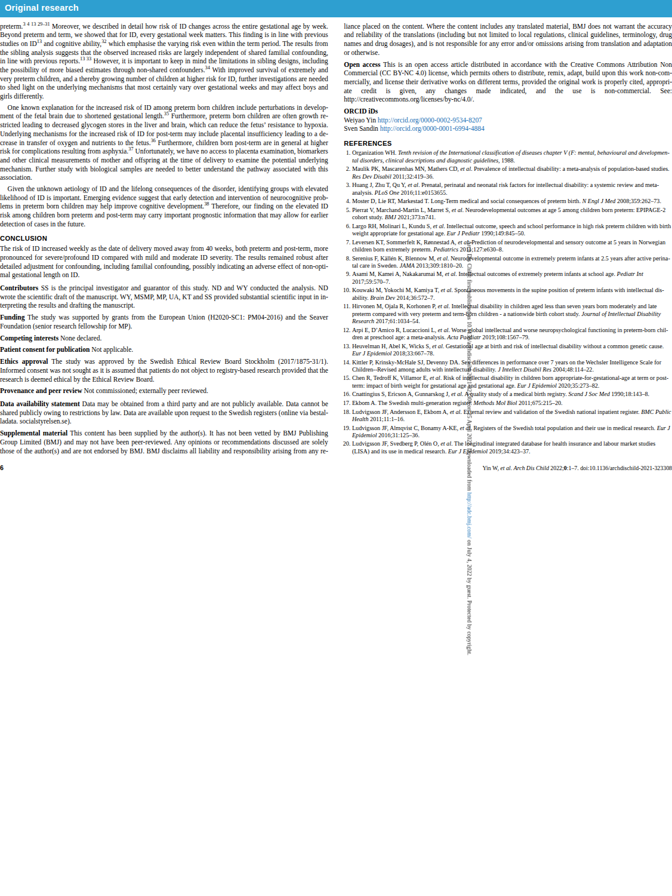Original research
preterm.3 4 13 29–31 Moreover, we described in detail how risk of ID changes across the entire gestational age by week. Beyond preterm and term, we showed that for ID, every gestational week matters. This finding is in line with previous studies on ID13 and cognitive ability,32 which emphasise the varying risk even within the term period. The results from the sibling analysis suggests that the observed increased risks are largely independent of shared familial confounding, in line with previous reports.13 33 However, it is important to keep in mind the limitations in sibling designs, including the possibility of more biased estimates through non-shared confounders.34 With improved survival of extremely and very preterm children, and a thereby growing number of children at higher risk for ID, further investigations are needed to shed light on the underlying mechanisms that most certainly vary over gestational weeks and may affect boys and girls differently.
One known explanation for the increased risk of ID among preterm born children include perturbations in development of the fetal brain due to shortened gestational length.35 Furthermore, preterm born children are often growth restricted leading to decreased glycogen stores in the liver and brain, which can reduce the fetus’ resistance to hypoxia. Underlying mechanisms for the increased risk of ID for post-term may include placental insufficiency leading to a decrease in transfer of oxygen and nutrients to the fetus.36 Furthermore, children born post-term are in general at higher risk for complications resulting from asphyxia.37 Unfortunately, we have no access to placenta examination, biomarkers and other clinical measurements of mother and offspring at the time of delivery to examine the potential underlying mechanism. Further study with biological samples are needed to better understand the pathway associated with this association.
Given the unknown aetiology of ID and the lifelong consequences of the disorder, identifying groups with elevated likelihood of ID is important. Emerging evidence suggest that early detection and intervention of neurocognitive problems in preterm born children may help improve cognitive development.38 Therefore, our finding on the elevated ID risk among children born preterm and post-term may carry important prognostic information that may allow for earlier detection of cases in the future.
Conclusion
The risk of ID increased weekly as the date of delivery moved away from 40 weeks, both preterm and post-term, more pronounced for severe/profound ID compared with mild and moderate ID severity. The results remained robust after detailed adjustment for confounding, including familial confounding, possibly indicating an adverse effect of non-optimal gestational length on ID.
Contributors SS is the principal investigator and guarantor of this study. ND and WY conducted the analysis. ND wrote the scientific draft of the manuscript. WY, MSMP, MP, UA, KT and SS provided substantial scientific input in interpreting the results and drafting the manuscript.
Funding The study was supported by grants from the European Union (H2020-SC1: PM04-2016) and the Seaver Foundation (senior research fellowship for MP).
Competing interests None declared.
Patient consent for publication Not applicable.
Ethics approval The study was approved by the Swedish Ethical Review Board Stockholm (2017/1875-31/1). Informed consent was not sought as it is assumed that patients do not object to registry-based research provided that the research is deemed ethical by the Ethical Review Board.
Provenance and peer review Not commissioned; externally peer reviewed.
Data availability statement Data may be obtained from a third party and are not publicly available. Data cannot be shared publicly owing to restrictions by law. Data are available upon request to the Swedish registers (online via bestalladata. socialstyrelsen.se).
Supplemental material This content has been supplied by the author(s). It has not been vetted by BMJ Publishing Group Limited (BMJ) and may not have been peer-reviewed. Any opinions or recommendations discussed are solely those of the author(s) and are not endorsed by BMJ. BMJ disclaims all liability and responsibility arising from any reliance placed on the content. Where the content includes any translated material, BMJ does not warrant the accuracy and reliability of the translations (including but not limited to local regulations, clinical guidelines, terminology, drug names and drug dosages), and is not responsible for any error and/or omissions arising from translation and adaptation or otherwise.
Open access This is an open access article distributed in accordance with the Creative Commons Attribution Non Commercial (CC BY-NC 4.0) license, which permits others to distribute, remix, adapt, build upon this work non-commercially, and license their derivative works on different terms, provided the original work is properly cited, appropriate credit is given, any changes made indicated, and the use is non-commercial. See: http://creativecommons.org/licenses/by-nc/4.0/.
ORCID iDs
Weiyao Yin http://orcid.org/0000-0002-9534-8207
Sven Sandin http://orcid.org/0000-0001-6994-4884
References
Organization WH. Tenth revision of the International classification of diseases chapter V (F: mental, behavioural and developmental disorders, clinical descriptions and diagnostic guidelines, 1988.
Maulik PK, Mascarenhas MN, Mathers CD, et al. Prevalence of intellectual disability: a meta-analysis of population-based studies. Res Dev Disabil 2011;32:419–36.
Huang J, Zhu T, Qu Y, et al. Prenatal, perinatal and neonatal risk factors for intellectual disability: a systemic review and meta-analysis. PLoS One 2016;11:e0153655.
Moster D, Lie RT, Markestad T. Long-Term medical and social consequences of preterm birth. N Engl J Med 2008;359:262–73.
Pierrat V, Marchand-Martin L, Marret S, et al. Neurodevelopmental outcomes at age 5 among children born preterm: EPIPAGE-2 cohort study. BMJ 2021;373:n741.
Largo RH, Molinari L, Kundu S, et al. Intellectual outcome, speech and school performance in high risk preterm children with birth weight appropriate for gestational age. Eur J Pediatr 1990;149:845–50.
Leversen KT, Sommerfelt K, Rønnestad A, et al. Prediction of neurodevelopmental and sensory outcome at 5 years in Norwegian children born extremely preterm. Pediatrics 2011;127:e630–8.
Serenius F, Källén K, Blennow M, et al. Neurodevelopmental outcome in extremely preterm infants at 2.5 years after active perinatal care in Sweden. JAMA 2013;309:1810–20.
Asami M, Kamei A, Nakakarumai M, et al. Intellectual outcomes of extremely preterm infants at school age. Pediatr Int 2017;59:570–7.
Kouwaki M, Yokochi M, Kamiya T, et al. Spontaneous movements in the supine position of preterm infants with intellectual disability. Brain Dev 2014;36:572–7.
Hirvonen M, Ojala R, Korhonen P, et al. Intellectual disability in children aged less than seven years born moderately and late preterm compared with very preterm and term-born children - a nationwide birth cohort study. Journal of Intellectual Disability Research 2017;61:1034–54.
Arpi E, D’Amico R, Lucaccioni L, et al. Worse global intellectual and worse neuropsychological functioning in preterm-born children at preschool age: a meta-analysis. Acta Paediatr 2019;108:1567–79.
Heuvelman H, Abel K, Wicks S, et al. Gestational age at birth and risk of intellectual disability without a common genetic cause. Eur J Epidemiol 2018;33:667–78.
Kittler P, Krinsky-McHale SJ, Devenny DA. Sex differences in performance over 7 years on the Wechsler Intelligence Scale for Children--Revised among adults with intellectual disability. J Intellect Disabil Res 2004;48:114–22.
Chen R, Tedroff K, Villamor E, et al. Risk of intellectual disability in children born appropriate-for-gestational-age at term or post-term: impact of birth weight for gestational age and gestational age. Eur J Epidemiol 2020;35:273–82.
Cnattingius S, Ericson A, Gunnarskog J, et al. A quality study of a medical birth registry. Scand J Soc Med 1990;18:143–8.
Ekbom A. The Swedish multi-generation register. Methods Mol Biol 2011;675:215–20.
Ludvigsson JF, Andersson E, Ekbom A, et al. External review and validation of the Swedish national inpatient register. BMC Public Health 2011;11:1–16.
Ludvigsson JF, Almqvist C, Bonamy A-KE, et al. Registers of the Swedish total population and their use in medical research. Eur J Epidemiol 2016;31:125–36.
Ludvigsson JF, Svedberg P, Olén O, et al. The longitudinal integrated database for health insurance and labour market studies (LISA) and its use in medical research. Eur J Epidemiol 2019;34:423–37.
6
Yin W, et al. Arch Dis Child 2022;0:1–7. doi:10.1136/archdischild-2021-323308
Arch Dis Child: first published as 10.1136/archdischild-2021-323308 on 25 April 2022. Downloaded from http://adc.bmj.com/ on July 4, 2022 by guest. Protected by copyright.